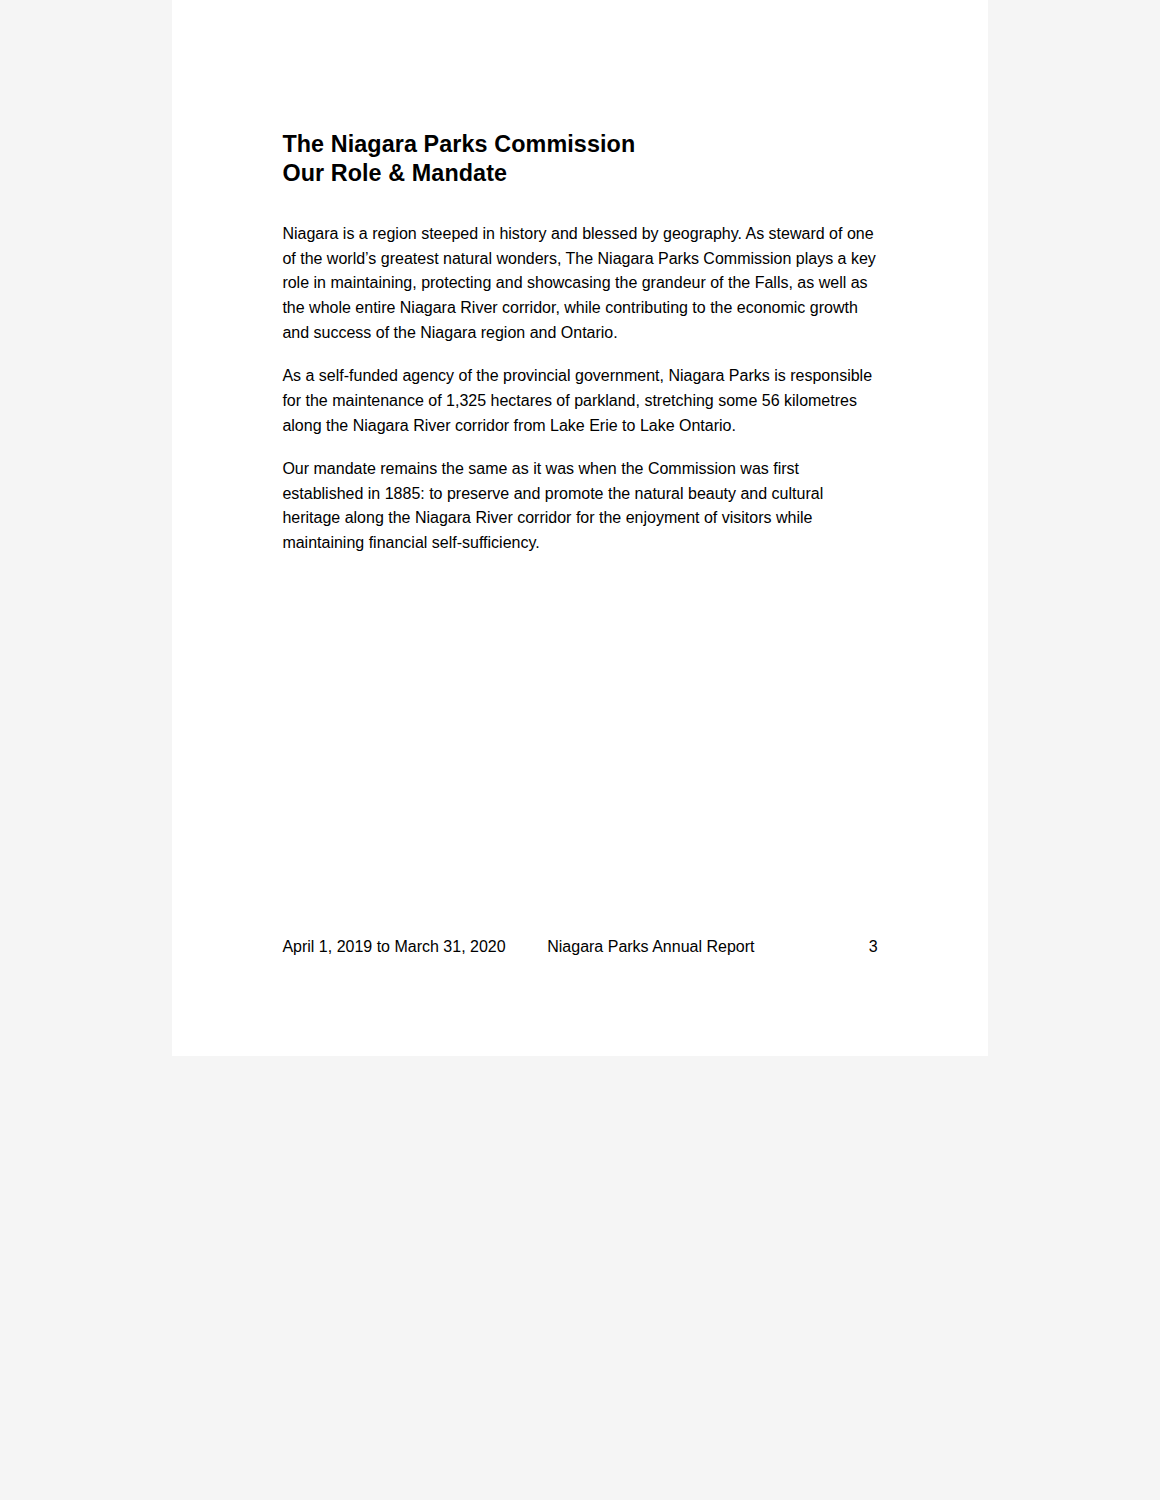The Niagara Parks Commission
Our Role & Mandate
Niagara is a region steeped in history and blessed by geography. As steward of one of the world’s greatest natural wonders, The Niagara Parks Commission plays a key role in maintaining, protecting and showcasing the grandeur of the Falls, as well as the whole entire Niagara River corridor, while contributing to the economic growth and success of the Niagara region and Ontario.
As a self-funded agency of the provincial government, Niagara Parks is responsible for the maintenance of 1,325 hectares of parkland, stretching some 56 kilometres along the Niagara River corridor from Lake Erie to Lake Ontario.
Our mandate remains the same as it was when the Commission was first established in 1885: to preserve and promote the natural beauty and cultural heritage along the Niagara River corridor for the enjoyment of visitors while maintaining financial self-sufficiency.
April 1, 2019 to March 31, 2020 Niagara Parks Annual Report 3